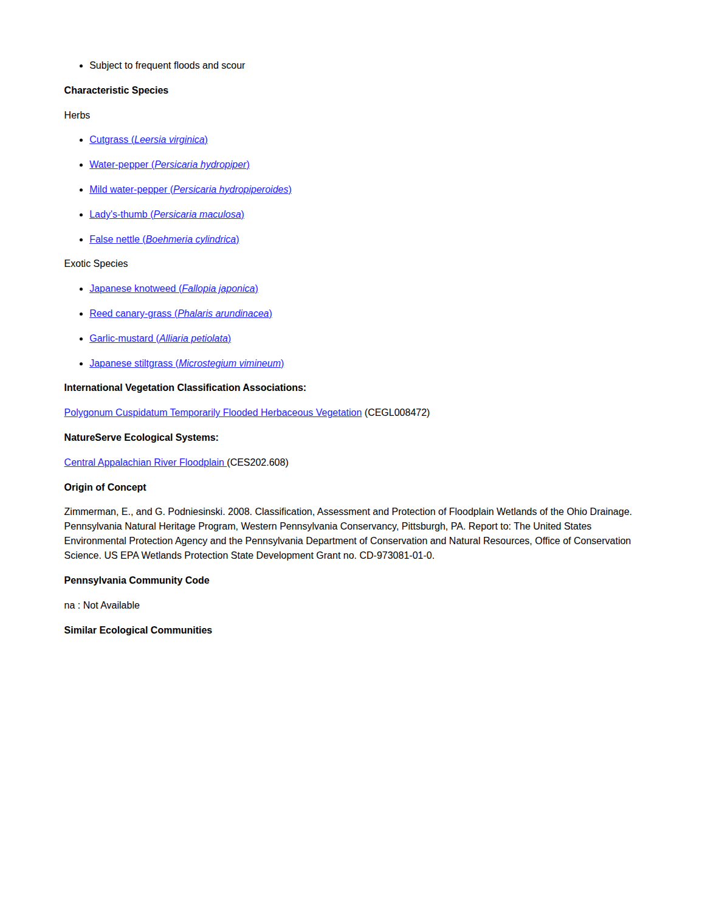Subject to frequent floods and scour
Characteristic Species
Herbs
Cutgrass (Leersia virginica)
Water-pepper (Persicaria hydropiper)
Mild water-pepper (Persicaria hydropiperoides)
Lady's-thumb (Persicaria maculosa)
False nettle (Boehmeria cylindrica)
Exotic Species
Japanese knotweed (Fallopia japonica)
Reed canary-grass (Phalaris arundinacea)
Garlic-mustard (Alliaria petiolata)
Japanese stiltgrass (Microstegium vimineum)
International Vegetation Classification Associations:
Polygonum Cuspidatum Temporarily Flooded Herbaceous Vegetation (CEGL008472)
NatureServe Ecological Systems:
Central Appalachian River Floodplain (CES202.608)
Origin of Concept
Zimmerman, E., and G. Podniesinski. 2008. Classification, Assessment and Protection of Floodplain Wetlands of the Ohio Drainage. Pennsylvania Natural Heritage Program, Western Pennsylvania Conservancy, Pittsburgh, PA. Report to: The United States Environmental Protection Agency and the Pennsylvania Department of Conservation and Natural Resources, Office of Conservation Science. US EPA Wetlands Protection State Development Grant no. CD-973081-01-0.
Pennsylvania Community Code
na : Not Available
Similar Ecological Communities